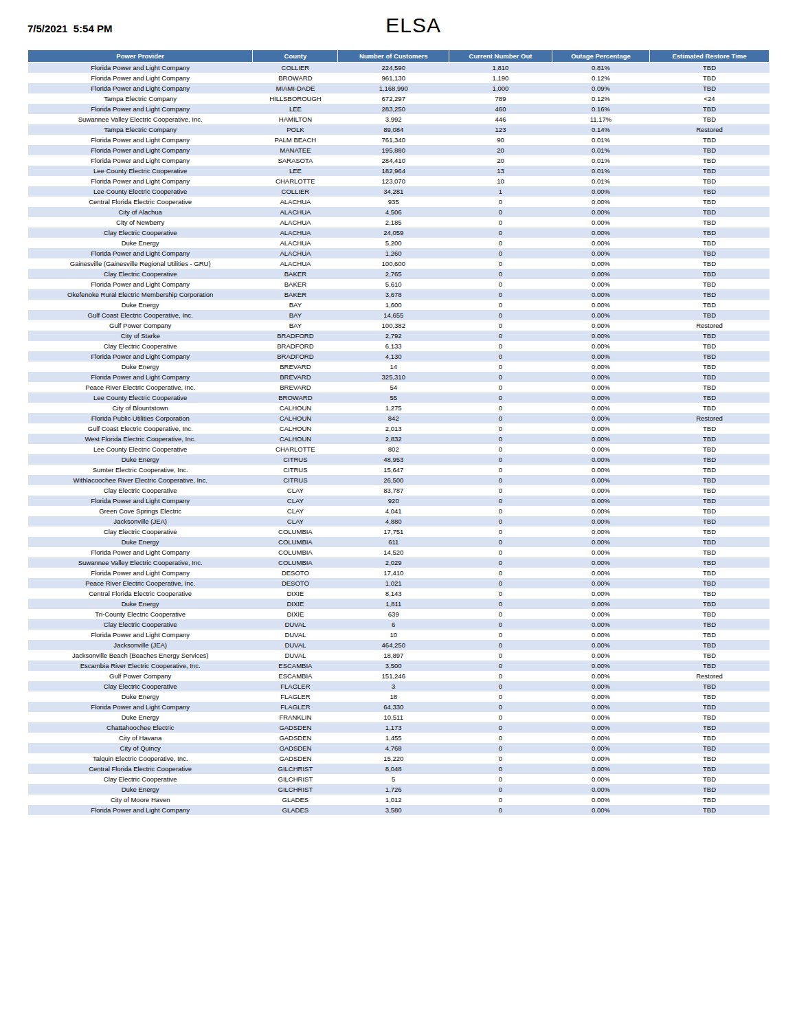7/5/2021 5:54 PM
ELSA
| Power Provider | County | Number of Customers | Current Number Out | Outage Percentage | Estimated Restore Time |
| --- | --- | --- | --- | --- | --- |
| Florida Power and Light Company | COLLIER | 224,590 | 1,810 | 0.81% | TBD |
| Florida Power and Light Company | BROWARD | 961,130 | 1,190 | 0.12% | TBD |
| Florida Power and Light Company | MIAMI-DADE | 1,168,990 | 1,000 | 0.09% | TBD |
| Tampa Electric Company | HILLSBOROUGH | 672,297 | 789 | 0.12% | <24 |
| Florida Power and Light Company | LEE | 283,250 | 460 | 0.16% | TBD |
| Suwannee Valley Electric Cooperative, Inc. | HAMILTON | 3,992 | 446 | 11.17% | TBD |
| Tampa Electric Company | POLK | 89,084 | 123 | 0.14% | Restored |
| Florida Power and Light Company | PALM BEACH | 761,340 | 90 | 0.01% | TBD |
| Florida Power and Light Company | MANATEE | 195,880 | 20 | 0.01% | TBD |
| Florida Power and Light Company | SARASOTA | 284,410 | 20 | 0.01% | TBD |
| Lee County Electric Cooperative | LEE | 182,964 | 13 | 0.01% | TBD |
| Florida Power and Light Company | CHARLOTTE | 123,070 | 10 | 0.01% | TBD |
| Lee County Electric Cooperative | COLLIER | 34,281 | 1 | 0.00% | TBD |
| Central Florida Electric Cooperative | ALACHUA | 935 | 0 | 0.00% | TBD |
| City of Alachua | ALACHUA | 4,506 | 0 | 0.00% | TBD |
| City of Newberry | ALACHUA | 2,185 | 0 | 0.00% | TBD |
| Clay Electric Cooperative | ALACHUA | 24,059 | 0 | 0.00% | TBD |
| Duke Energy | ALACHUA | 5,200 | 0 | 0.00% | TBD |
| Florida Power and Light Company | ALACHUA | 1,260 | 0 | 0.00% | TBD |
| Gainesville (Gainesville Regional Utilities - GRU) | ALACHUA | 100,600 | 0 | 0.00% | TBD |
| Clay Electric Cooperative | BAKER | 2,765 | 0 | 0.00% | TBD |
| Florida Power and Light Company | BAKER | 5,610 | 0 | 0.00% | TBD |
| Okefenoke Rural Electric Membership Corporation | BAKER | 3,678 | 0 | 0.00% | TBD |
| Duke Energy | BAY | 1,600 | 0 | 0.00% | TBD |
| Gulf Coast Electric Cooperative, Inc. | BAY | 14,655 | 0 | 0.00% | TBD |
| Gulf Power Company | BAY | 100,382 | 0 | 0.00% | Restored |
| City of Starke | BRADFORD | 2,792 | 0 | 0.00% | TBD |
| Clay Electric Cooperative | BRADFORD | 6,133 | 0 | 0.00% | TBD |
| Florida Power and Light Company | BRADFORD | 4,130 | 0 | 0.00% | TBD |
| Duke Energy | BREVARD | 14 | 0 | 0.00% | TBD |
| Florida Power and Light Company | BREVARD | 325,310 | 0 | 0.00% | TBD |
| Peace River Electric Cooperative, Inc. | BREVARD | 54 | 0 | 0.00% | TBD |
| Lee County Electric Cooperative | BROWARD | 55 | 0 | 0.00% | TBD |
| City of Blountstown | CALHOUN | 1,275 | 0 | 0.00% | TBD |
| Florida Public Utilities Corporation | CALHOUN | 842 | 0 | 0.00% | Restored |
| Gulf Coast Electric Cooperative, Inc. | CALHOUN | 2,013 | 0 | 0.00% | TBD |
| West Florida Electric Cooperative, Inc. | CALHOUN | 2,832 | 0 | 0.00% | TBD |
| Lee County Electric Cooperative | CHARLOTTE | 802 | 0 | 0.00% | TBD |
| Duke Energy | CITRUS | 48,953 | 0 | 0.00% | TBD |
| Sumter Electric Cooperative, Inc. | CITRUS | 15,647 | 0 | 0.00% | TBD |
| Withlacoochee River Electric Cooperative, Inc. | CITRUS | 26,500 | 0 | 0.00% | TBD |
| Clay Electric Cooperative | CLAY | 83,787 | 0 | 0.00% | TBD |
| Florida Power and Light Company | CLAY | 920 | 0 | 0.00% | TBD |
| Green Cove Springs Electric | CLAY | 4,041 | 0 | 0.00% | TBD |
| Jacksonville (JEA) | CLAY | 4,880 | 0 | 0.00% | TBD |
| Clay Electric Cooperative | COLUMBIA | 17,751 | 0 | 0.00% | TBD |
| Duke Energy | COLUMBIA | 611 | 0 | 0.00% | TBD |
| Florida Power and Light Company | COLUMBIA | 14,520 | 0 | 0.00% | TBD |
| Suwannee Valley Electric Cooperative, Inc. | COLUMBIA | 2,029 | 0 | 0.00% | TBD |
| Florida Power and Light Company | DESOTO | 17,410 | 0 | 0.00% | TBD |
| Peace River Electric Cooperative, Inc. | DESOTO | 1,021 | 0 | 0.00% | TBD |
| Central Florida Electric Cooperative | DIXIE | 8,143 | 0 | 0.00% | TBD |
| Duke Energy | DIXIE | 1,811 | 0 | 0.00% | TBD |
| Tri-County Electric Cooperative | DIXIE | 639 | 0 | 0.00% | TBD |
| Clay Electric Cooperative | DUVAL | 6 | 0 | 0.00% | TBD |
| Florida Power and Light Company | DUVAL | 10 | 0 | 0.00% | TBD |
| Jacksonville (JEA) | DUVAL | 464,250 | 0 | 0.00% | TBD |
| Jacksonville Beach (Beaches Energy Services) | DUVAL | 18,897 | 0 | 0.00% | TBD |
| Escambia River Electric Cooperative, Inc. | ESCAMBIA | 3,500 | 0 | 0.00% | TBD |
| Gulf Power Company | ESCAMBIA | 151,246 | 0 | 0.00% | Restored |
| Clay Electric Cooperative | FLAGLER | 3 | 0 | 0.00% | TBD |
| Duke Energy | FLAGLER | 18 | 0 | 0.00% | TBD |
| Florida Power and Light Company | FLAGLER | 64,330 | 0 | 0.00% | TBD |
| Duke Energy | FRANKLIN | 10,511 | 0 | 0.00% | TBD |
| Chattahoochee Electric | GADSDEN | 1,173 | 0 | 0.00% | TBD |
| City of Havana | GADSDEN | 1,455 | 0 | 0.00% | TBD |
| City of Quincy | GADSDEN | 4,768 | 0 | 0.00% | TBD |
| Talquin Electric Cooperative, Inc. | GADSDEN | 15,220 | 0 | 0.00% | TBD |
| Central Florida Electric Cooperative | GILCHRIST | 8,048 | 0 | 0.00% | TBD |
| Clay Electric Cooperative | GILCHRIST | 5 | 0 | 0.00% | TBD |
| Duke Energy | GILCHRIST | 1,726 | 0 | 0.00% | TBD |
| City of Moore Haven | GLADES | 1,012 | 0 | 0.00% | TBD |
| Florida Power and Light Company | GLADES | 3,580 | 0 | 0.00% | TBD |